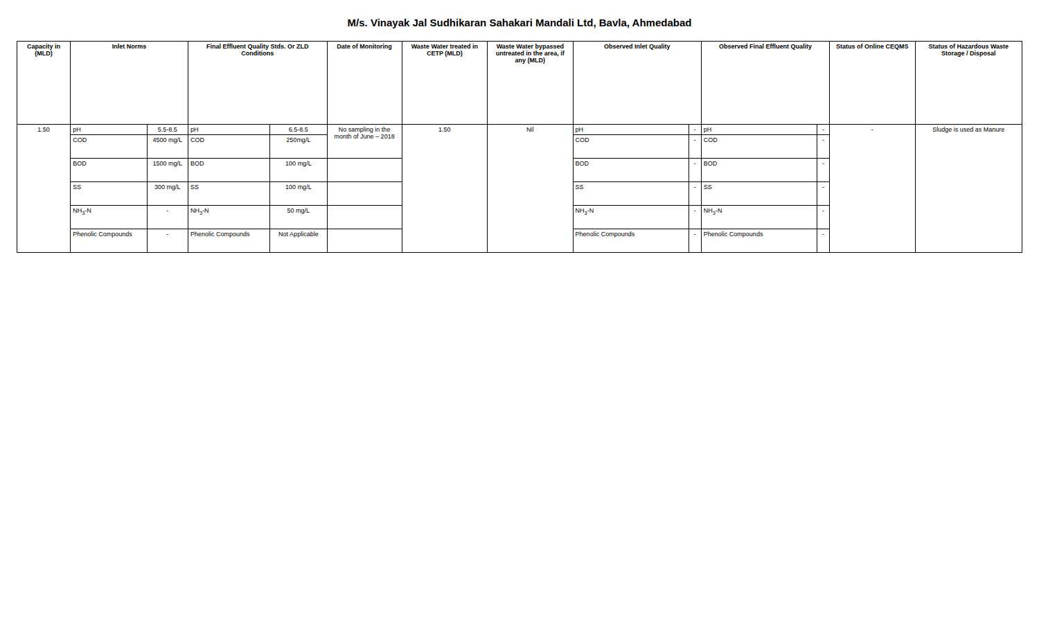M/s. Vinayak Jal Sudhikaran Sahakari Mandali Ltd, Bavla, Ahmedabad
| Capacity in (MLD) | Inlet Norms | Final Effluent Quality Stds. Or ZLD Conditions | Date of Monitoring | Waste Water treated in CETP (MLD) | Waste Water bypassed untreated in the area, if any (MLD) | Observed Inlet Quality | Observed Final Effluent Quality | Status of Online CEQMS | Status of Hazardous Waste Storage / Disposal |
| --- | --- | --- | --- | --- | --- | --- | --- | --- | --- |
| 1.50 | pH | 5.5-8.5 | pH | 6.5-8.5 | No sampling in the month of June – 2018 | 1.50 | Nil | pH | - | pH | - | - | Sludge is used as Manure |
| COD | 4500 mg/L | COD | 250mg/L | COD | - | COD | - |
| BOD | 1500 mg/L | BOD | 100 mg/L | | BOD | - | BOD | - |
| SS | 300 mg/L | SS | 100 mg/L | | SS | - | SS | - |
| NH 3 -N | - | NH 3 -N | 50 mg/L | | NH 3 -N | - | NH 3 -N | - |
| Phenolic Compounds | - | Phenolic Compounds | Not Applicable | | Phenolic Compounds | - | Phenolic Compounds | - |